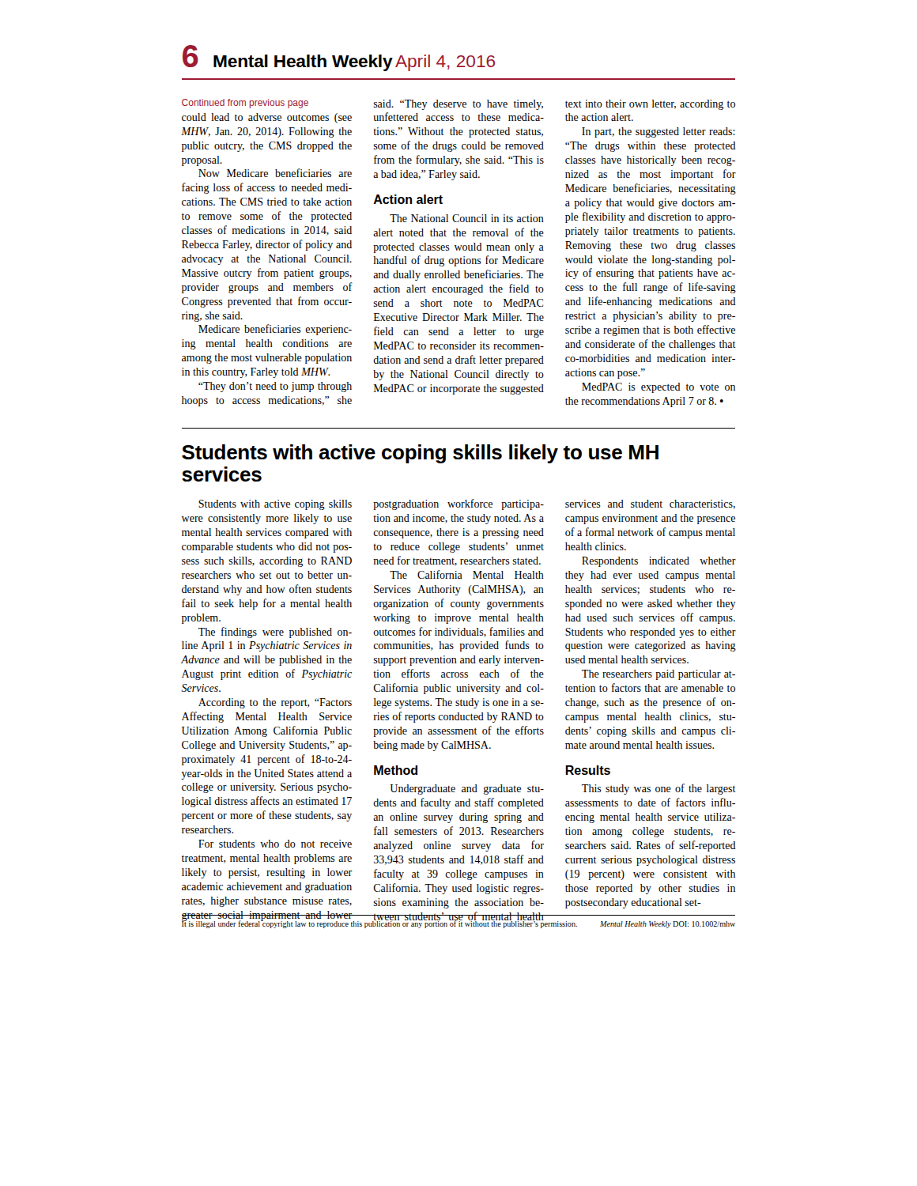6
Mental Health Weekly April 4, 2016
Continued from previous page
could lead to adverse outcomes (see MHW, Jan. 20, 2014). Following the public outcry, the CMS dropped the proposal.
Now Medicare beneficiaries are facing loss of access to needed medications. The CMS tried to take action to remove some of the protected classes of medications in 2014, said Rebecca Farley, director of policy and advocacy at the National Council. Massive outcry from patient groups, provider groups and members of Congress prevented that from occurring, she said.
Medicare beneficiaries experiencing mental health conditions are among the most vulnerable population in this country, Farley told MHW.
“They don’t need to jump through hoops to access medications,” she said. “They deserve to have timely, unfettered access to these medications.” Without the protected status, some of the drugs could be removed from the formulary, she said. “This is a bad idea,” Farley said.
Action alert
The National Council in its action alert noted that the removal of the protected classes would mean only a handful of drug options for Medicare and dually enrolled beneficiaries. The action alert encouraged the field to send a short note to MedPAC Executive Director Mark Miller. The field can send a letter to urge MedPAC to reconsider its recommendation and send a draft letter prepared by the National Council directly to MedPAC or incorporate the suggested text into their own letter, according to the action alert.
In part, the suggested letter reads: “The drugs within these protected classes have historically been recognized as the most important for Medicare beneficiaries, necessitating a policy that would give doctors ample flexibility and discretion to appropriately tailor treatments to patients. Removing these two drug classes would violate the long-standing policy of ensuring that patients have access to the full range of life-saving and life-enhancing medications and restrict a physician’s ability to prescribe a regimen that is both effective and considerate of the challenges that co-morbidities and medication interactions can pose.”
MedPAC is expected to vote on the recommendations April 7 or 8. •
Students with active coping skills likely to use MH services
Students with active coping skills were consistently more likely to use mental health services compared with comparable students who did not possess such skills, according to RAND researchers who set out to better understand why and how often students fail to seek help for a mental health problem.
The findings were published online April 1 in Psychiatric Services in Advance and will be published in the August print edition of Psychiatric Services.
According to the report, “Factors Affecting Mental Health Service Utilization Among California Public College and University Students,” approximately 41 percent of 18-to-24-year-olds in the United States attend a college or university. Serious psychological distress affects an estimated 17 percent or more of these students, say researchers.
For students who do not receive treatment, mental health problems are likely to persist, resulting in lower academic achievement and graduation rates, higher substance misuse rates, greater social impairment and lower postgraduation workforce participation and income, the study noted. As a consequence, there is a pressing need to reduce college students’ unmet need for treatment, researchers stated.
The California Mental Health Services Authority (CalMHSA), an organization of county governments working to improve mental health outcomes for individuals, families and communities, has provided funds to support prevention and early intervention efforts across each of the California public university and college systems. The study is one in a series of reports conducted by RAND to provide an assessment of the efforts being made by CalMHSA.
Method
Undergraduate and graduate students and faculty and staff completed an online survey during spring and fall semesters of 2013. Researchers analyzed online survey data for 33,943 students and 14,018 staff and faculty at 39 college campuses in California. They used logistic regressions examining the association between students’ use of mental health services and student characteristics, campus environment and the presence of a formal network of campus mental health clinics.
Respondents indicated whether they had ever used campus mental health services; students who responded no were asked whether they had used such services off campus. Students who responded yes to either question were categorized as having used mental health services.
The researchers paid particular attention to factors that are amenable to change, such as the presence of on-campus mental health clinics, students’ coping skills and campus climate around mental health issues.
Results
This study was one of the largest assessments to date of factors influencing mental health service utilization among college students, researchers said. Rates of self-reported current serious psychological distress (19 percent) were consistent with those reported by other studies in postsecondary educational set-
It is illegal under federal copyright law to reproduce this publication or any portion of it without the publisher’s permission.
Mental Health Weekly DOI: 10.1002/mhw